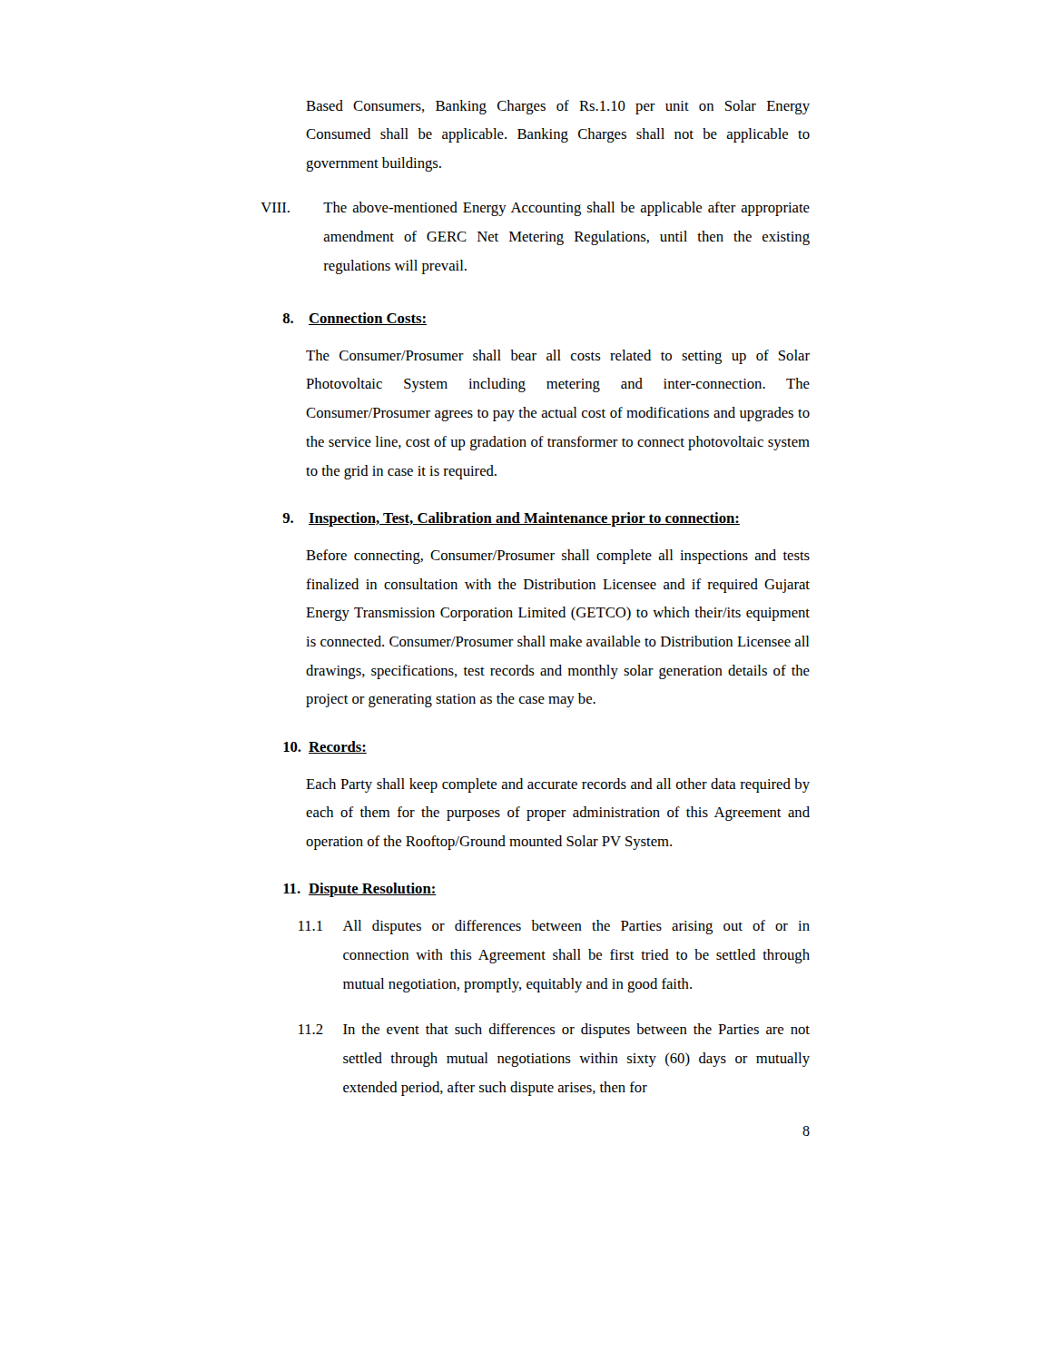Based Consumers, Banking Charges of Rs.1.10 per unit on Solar Energy Consumed shall be applicable. Banking Charges shall not be applicable to government buildings.
VIII.
The above-mentioned Energy Accounting shall be applicable after appropriate amendment of GERC Net Metering Regulations, until then the existing regulations will prevail.
8.
Connection Costs:
The Consumer/Prosumer shall bear all costs related to setting up of Solar Photovoltaic System including metering and inter-connection. The Consumer/Prosumer agrees to pay the actual cost of modifications and upgrades to the service line, cost of up gradation of transformer to connect photovoltaic system to the grid in case it is required.
9.
Inspection, Test, Calibration and Maintenance prior to connection:
Before connecting, Consumer/Prosumer shall complete all inspections and tests finalized in consultation with the Distribution Licensee and if required Gujarat Energy Transmission Corporation Limited (GETCO) to which their/its equipment is connected. Consumer/Prosumer shall make available to Distribution Licensee all drawings, specifications, test records and monthly solar generation details of the project or generating station as the case may be.
10.
Records:
Each Party shall keep complete and accurate records and all other data required by each of them for the purposes of proper administration of this Agreement and operation of the Rooftop/Ground mounted Solar PV System.
11.
Dispute Resolution:
11.1
All disputes or differences between the Parties arising out of or in connection with this Agreement shall be first tried to be settled through mutual negotiation, promptly, equitably and in good faith.
11.2
In the event that such differences or disputes between the Parties are not settled through mutual negotiations within sixty (60) days or mutually extended period, after such dispute arises, then for
8